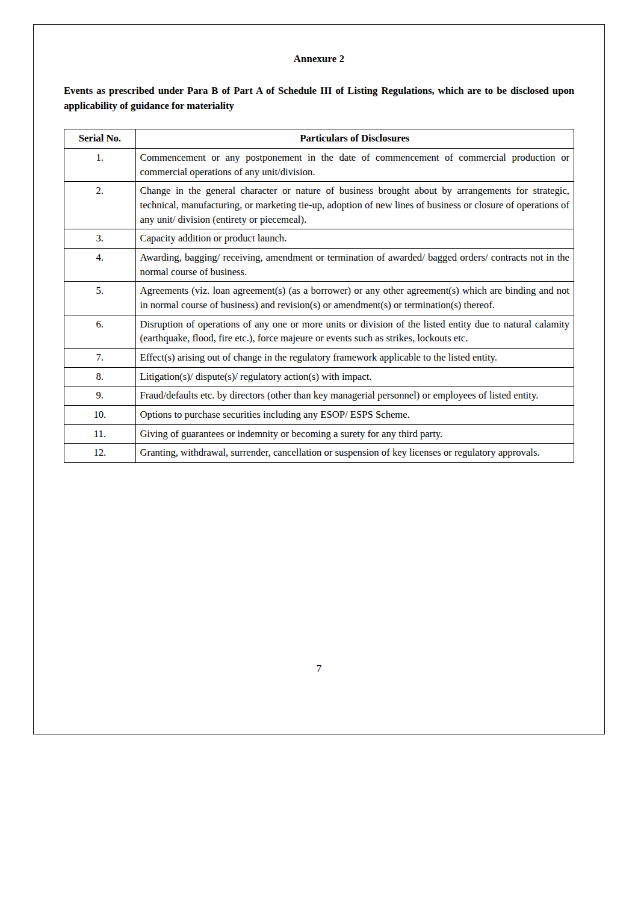Annexure 2
Events as prescribed under Para B of Part A of Schedule III of Listing Regulations, which are to be disclosed upon applicability of guidance for materiality
| Serial No. | Particulars of Disclosures |
| --- | --- |
| 1. | Commencement or any postponement in the date of commencement of commercial production or commercial operations of any unit/division. |
| 2. | Change in the general character or nature of business brought about by arrangements for strategic, technical, manufacturing, or marketing tie-up, adoption of new lines of business or closure of operations of any unit/ division (entirety or piecemeal). |
| 3. | Capacity addition or product launch. |
| 4. | Awarding, bagging/ receiving, amendment or termination of awarded/ bagged orders/ contracts not in the normal course of business. |
| 5. | Agreements (viz. loan agreement(s) (as a borrower) or any other agreement(s) which are binding and not in normal course of business) and revision(s) or amendment(s) or termination(s) thereof. |
| 6. | Disruption of operations of any one or more units or division of the listed entity due to natural calamity (earthquake, flood, fire etc.), force majeure or events such as strikes, lockouts etc. |
| 7. | Effect(s) arising out of change in the regulatory framework applicable to the listed entity. |
| 8. | Litigation(s)/ dispute(s)/ regulatory action(s) with impact. |
| 9. | Fraud/defaults etc. by directors (other than key managerial personnel) or employees of listed entity. |
| 10. | Options to purchase securities including any ESOP/ ESPS Scheme. |
| 11. | Giving of guarantees or indemnity or becoming a surety for any third party. |
| 12. | Granting, withdrawal, surrender, cancellation or suspension of key licenses or regulatory approvals. |
7